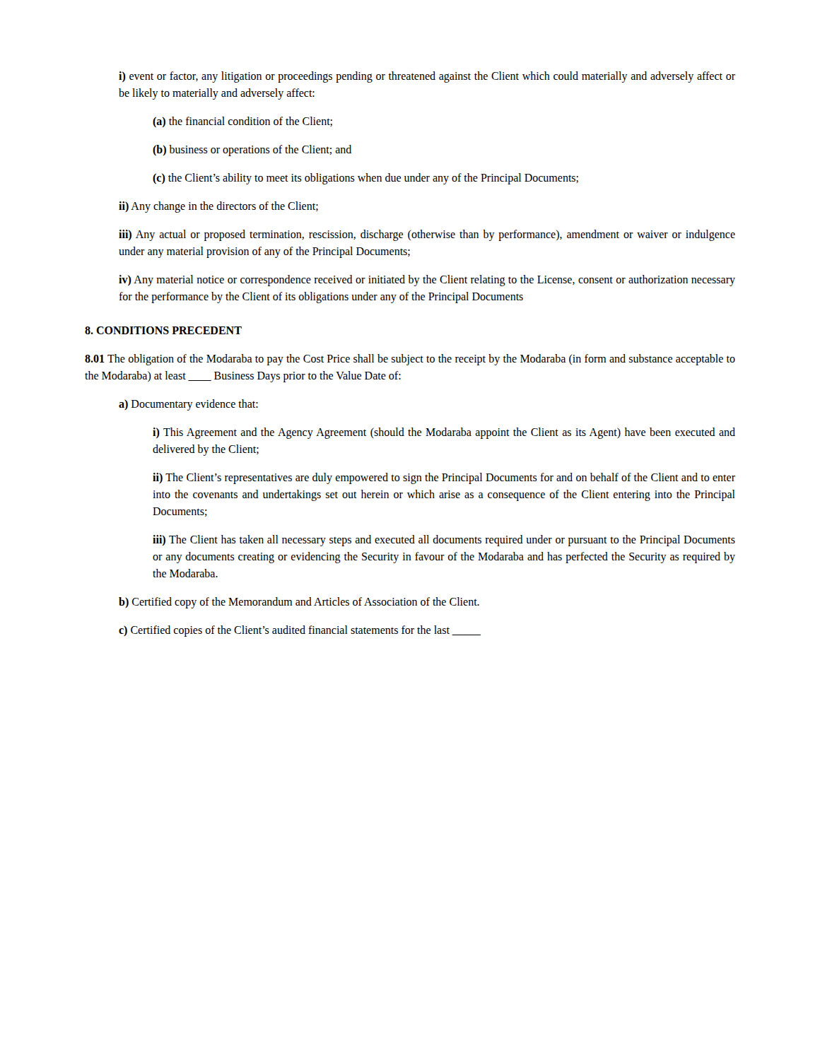i) event or factor, any litigation or proceedings pending or threatened against the Client which could materially and adversely affect or be likely to materially and adversely affect:
(a) the financial condition of the Client;
(b) business or operations of the Client; and
(c) the Client’s ability to meet its obligations when due under any of the Principal Documents;
ii) Any change in the directors of the Client;
iii) Any actual or proposed termination, rescission, discharge (otherwise than by performance), amendment or waiver or indulgence under any material provision of any of the Principal Documents;
iv) Any material notice or correspondence received or initiated by the Client relating to the License, consent or authorization necessary for the performance by the Client of its obligations under any of the Principal Documents
8. CONDITIONS PRECEDENT
8.01 The obligation of the Modaraba to pay the Cost Price shall be subject to the receipt by the Modaraba (in form and substance acceptable to the Modaraba) at least ____ Business Days prior to the Value Date of:
a) Documentary evidence that:
i) This Agreement and the Agency Agreement (should the Modaraba appoint the Client as its Agent) have been executed and delivered by the Client;
ii) The Client’s representatives are duly empowered to sign the Principal Documents for and on behalf of the Client and to enter into the covenants and undertakings set out herein or which arise as a consequence of the Client entering into the Principal Documents;
iii) The Client has taken all necessary steps and executed all documents required under or pursuant to the Principal Documents or any documents creating or evidencing the Security in favour of the Modaraba and has perfected the Security as required by the Modaraba.
b) Certified copy of the Memorandum and Articles of Association of the Client.
c) Certified copies of the Client’s audited financial statements for the last _____